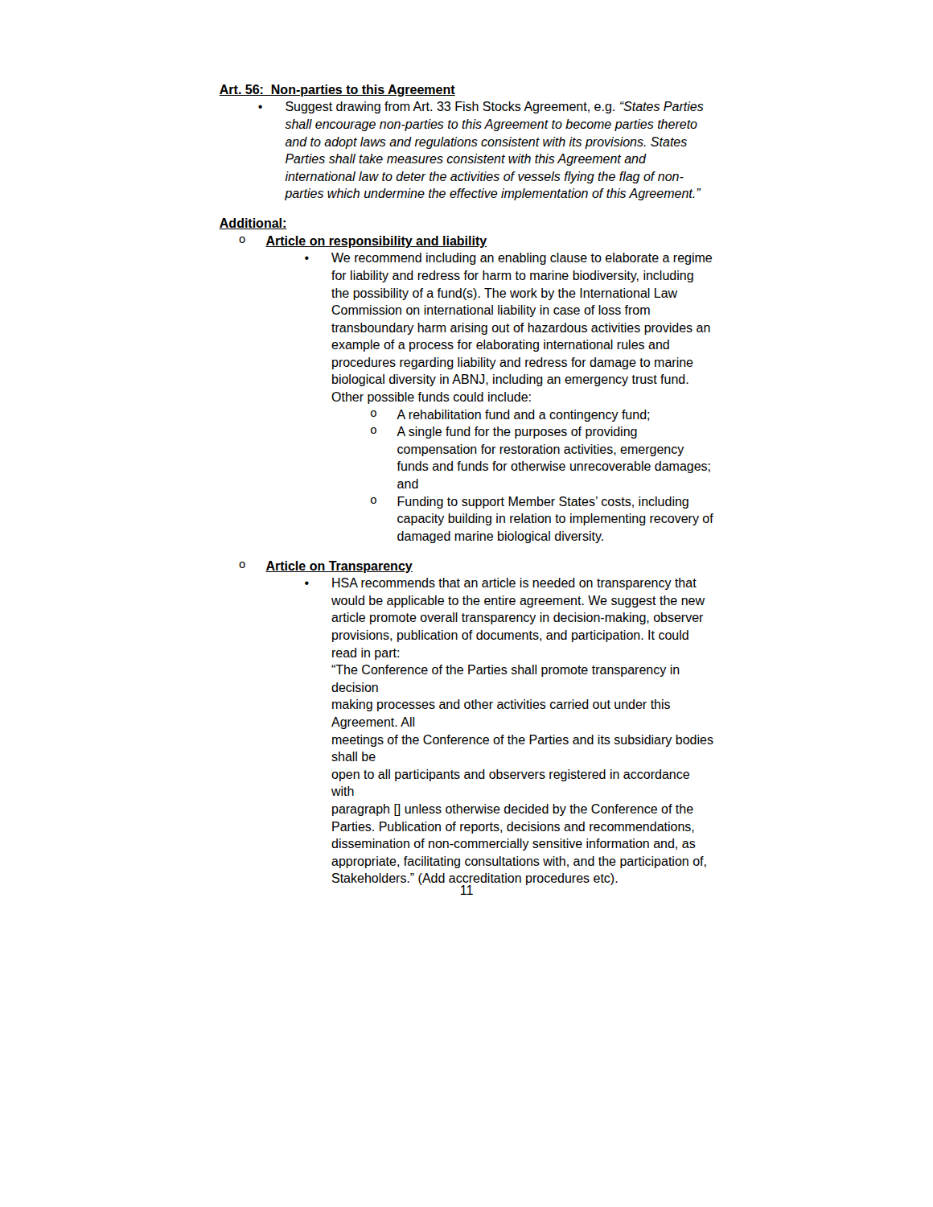Art. 56: Non-parties to this Agreement
Suggest drawing from Art. 33 Fish Stocks Agreement, e.g. “States Parties shall encourage non-parties to this Agreement to become parties thereto and to adopt laws and regulations consistent with its provisions. States Parties shall take measures consistent with this Agreement and international law to deter the activities of vessels flying the flag of non-parties which undermine the effective implementation of this Agreement.”
Additional:
Article on responsibility and liability
We recommend including an enabling clause to elaborate a regime for liability and redress for harm to marine biodiversity, including the possibility of a fund(s). The work by the International Law Commission on international liability in case of loss from transboundary harm arising out of hazardous activities provides an example of a process for elaborating international rules and procedures regarding liability and redress for damage to marine biological diversity in ABNJ, including an emergency trust fund. Other possible funds could include:
A rehabilitation fund and a contingency fund;
A single fund for the purposes of providing compensation for restoration activities, emergency funds and funds for otherwise unrecoverable damages; and
Funding to support Member States’ costs, including capacity building in relation to implementing recovery of damaged marine biological diversity.
Article on Transparency
HSA recommends that an article is needed on transparency that would be applicable to the entire agreement. We suggest the new article promote overall transparency in decision-making, observer provisions, publication of documents, and participation. It could read in part:
“The Conference of the Parties shall promote transparency in decision
making processes and other activities carried out under this Agreement. All
meetings of the Conference of the Parties and its subsidiary bodies shall be
open to all participants and observers registered in accordance with
paragraph [] unless otherwise decided by the Conference of the
Parties. Publication of reports, decisions and recommendations,
dissemination of non-commercially sensitive information and, as
appropriate, facilitating consultations with, and the participation of,
Stakeholders.” (Add accreditation procedures etc).
11